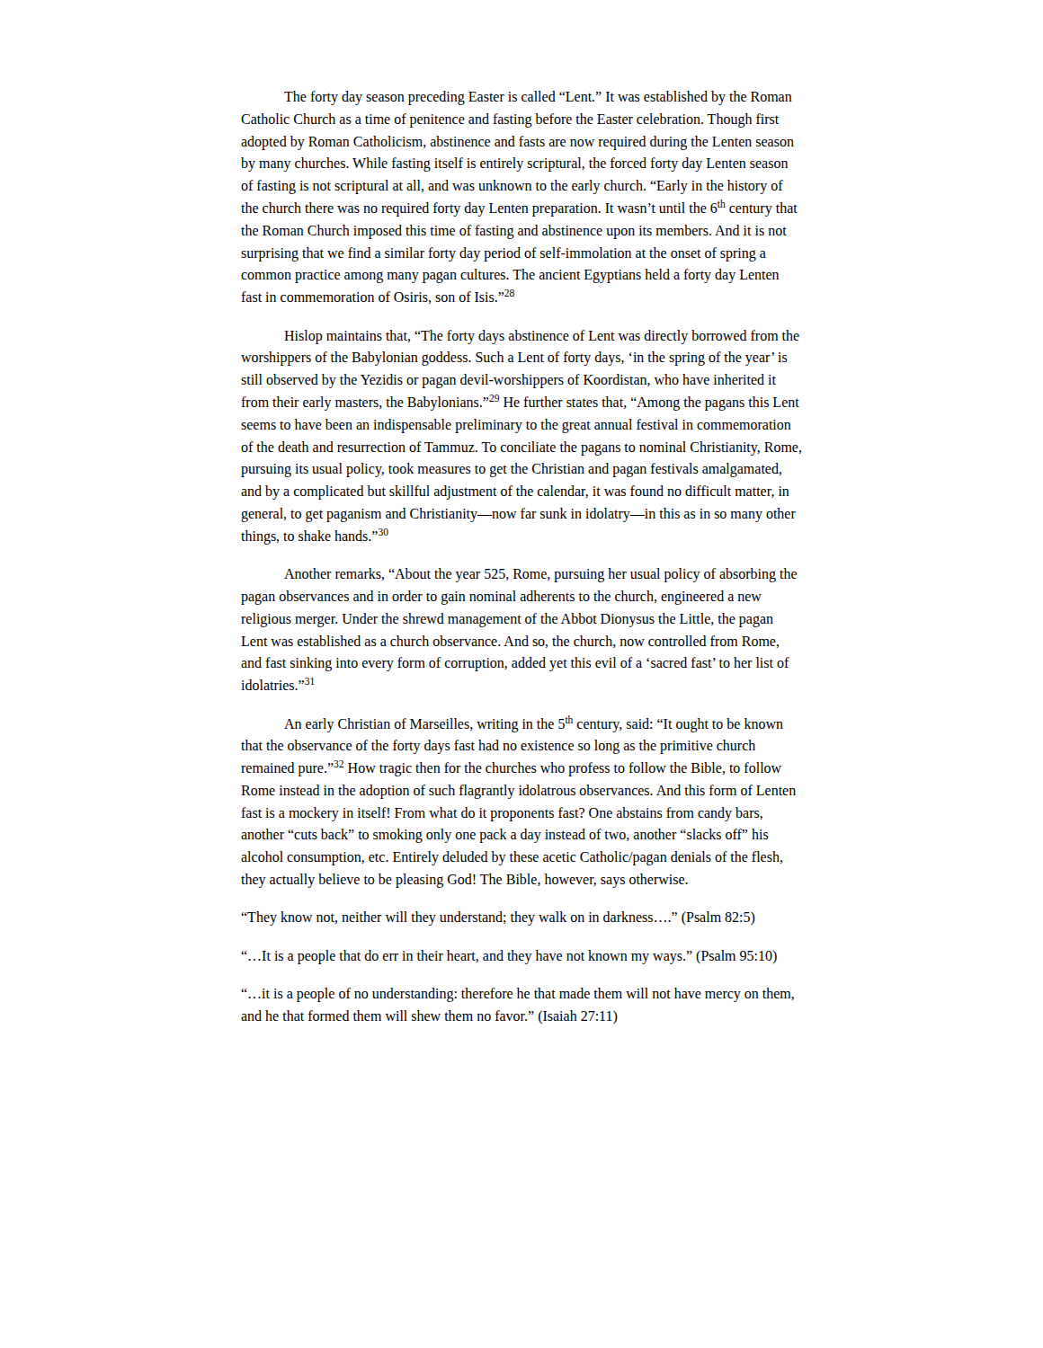The forty day season preceding Easter is called “Lent.” It was established by the Roman Catholic Church as a time of penitence and fasting before the Easter celebration. Though first adopted by Roman Catholicism, abstinence and fasts are now required during the Lenten season by many churches. While fasting itself is entirely scriptural, the forced forty day Lenten season of fasting is not scriptural at all, and was unknown to the early church. “Early in the history of the church there was no required forty day Lenten preparation. It wasn’t until the 6th century that the Roman Church imposed this time of fasting and abstinence upon its members. And it is not surprising that we find a similar forty day period of self-immolation at the onset of spring a common practice among many pagan cultures. The ancient Egyptians held a forty day Lenten fast in commemoration of Osiris, son of Isis.”28
Hislop maintains that, “The forty days abstinence of Lent was directly borrowed from the worshippers of the Babylonian goddess. Such a Lent of forty days, ‘in the spring of the year’ is still observed by the Yezidis or pagan devil-worshippers of Koordistan, who have inherited it from their early masters, the Babylonians.”29 He further states that, “Among the pagans this Lent seems to have been an indispensable preliminary to the great annual festival in commemoration of the death and resurrection of Tammuz. To conciliate the pagans to nominal Christianity, Rome, pursuing its usual policy, took measures to get the Christian and pagan festivals amalgamated, and by a complicated but skillful adjustment of the calendar, it was found no difficult matter, in general, to get paganism and Christianity—now far sunk in idolatry—in this as in so many other things, to shake hands.”30
Another remarks, “About the year 525, Rome, pursuing her usual policy of absorbing the pagan observances and in order to gain nominal adherents to the church, engineered a new religious merger. Under the shrewd management of the Abbot Dionysus the Little, the pagan Lent was established as a church observance. And so, the church, now controlled from Rome, and fast sinking into every form of corruption, added yet this evil of a ‘sacred fast’ to her list of idolatries.”31
An early Christian of Marseilles, writing in the 5th century, said: “It ought to be known that the observance of the forty days fast had no existence so long as the primitive church remained pure.”32 How tragic then for the churches who profess to follow the Bible, to follow Rome instead in the adoption of such flagrantly idolatrous observances. And this form of Lenten fast is a mockery in itself! From what do it proponents fast? One abstains from candy bars, another “cuts back” to smoking only one pack a day instead of two, another “slacks off” his alcohol consumption, etc. Entirely deluded by these acetic Catholic/pagan denials of the flesh, they actually believe to be pleasing God! The Bible, however, says otherwise.
“They know not, neither will they understand; they walk on in darkness….” (Psalm 82:5)
“…It is a people that do err in their heart, and they have not known my ways.” (Psalm 95:10)
“…it is a people of no understanding: therefore he that made them will not have mercy on them, and he that formed them will shew them no favor.” (Isaiah 27:11)